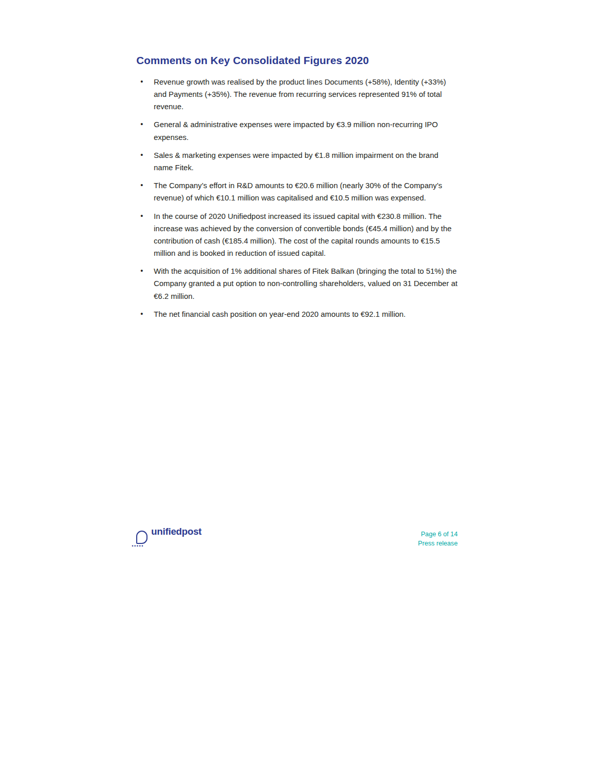Comments on Key Consolidated Figures 2020
Revenue growth was realised by the product lines Documents (+58%), Identity (+33%) and Payments (+35%). The revenue from recurring services represented 91% of total revenue.
General & administrative expenses were impacted by €3.9 million non-recurring IPO expenses.
Sales & marketing expenses were impacted by €1.8 million impairment on the brand name Fitek.
The Company’s effort in R&D amounts to €20.6 million (nearly 30% of the Company’s revenue) of which €10.1 million was capitalised and €10.5 million was expensed.
In the course of 2020 Unifiedpost increased its issued capital with €230.8 million. The increase was achieved by the conversion of convertible bonds (€45.4 million) and by the contribution of cash (€185.4 million). The cost of the capital rounds amounts to €15.5 million and is booked in reduction of issued capital.
With the acquisition of 1% additional shares of Fitek Balkan (bringing the total to 51%) the Company granted a put option to non-controlling shareholders, valued on 31 December at €6.2 million.
The net financial cash position on year-end 2020 amounts to €92.1 million.
unifiedpost
•••••
Page 6 of 14
Press release